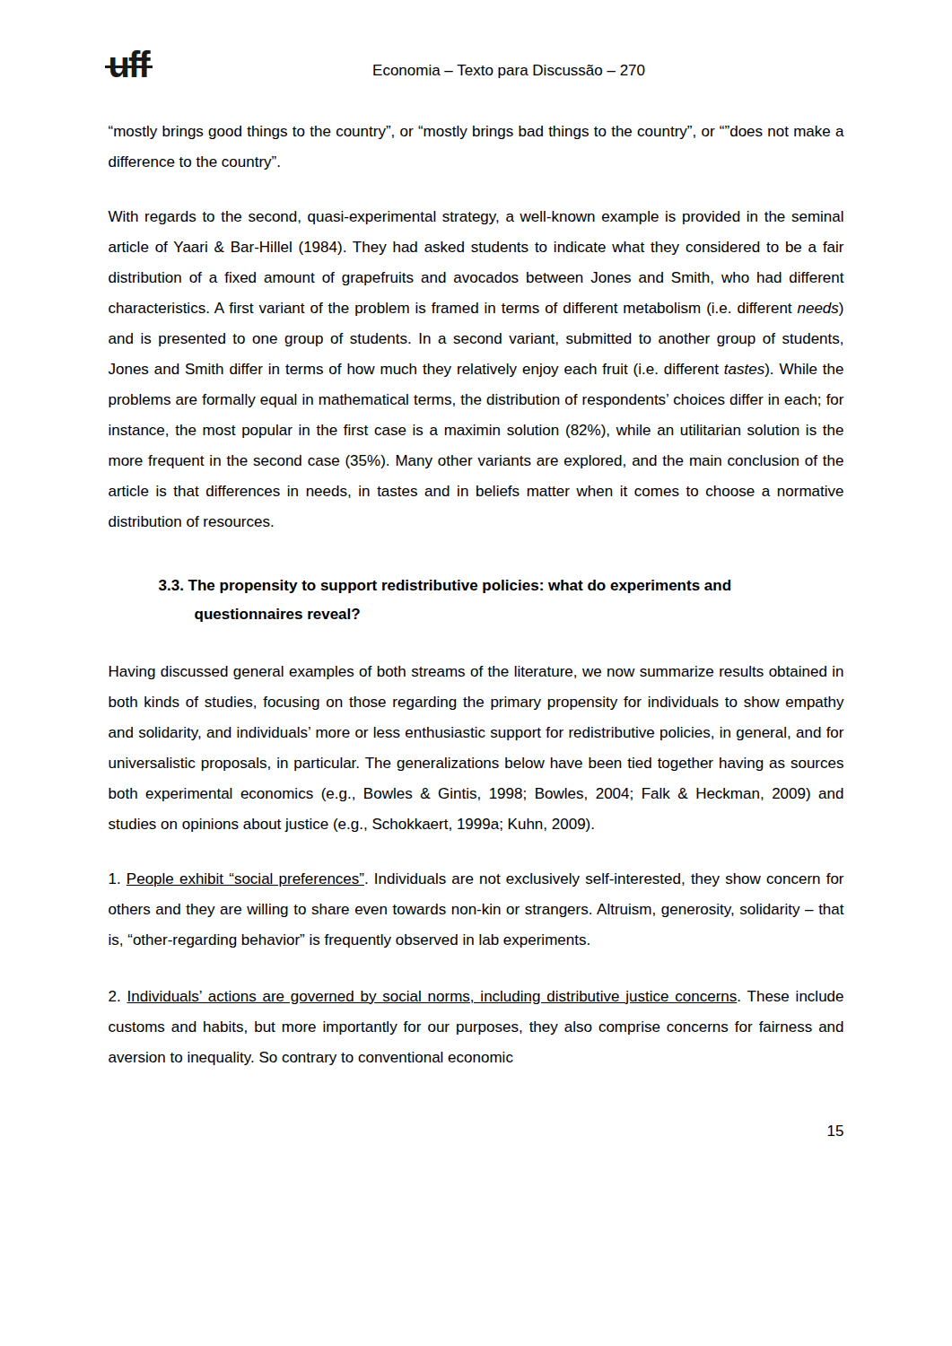uff
Economia – Texto para Discussão – 270
“mostly brings good things to the country”, or “mostly brings bad things to the country”, or “”does not make a difference to the country”.
With regards to the second, quasi-experimental strategy, a well-known example is provided in the seminal article of Yaari & Bar-Hillel (1984). They had asked students to indicate what they considered to be a fair distribution of a fixed amount of grapefruits and avocados between Jones and Smith, who had different characteristics. A first variant of the problem is framed in terms of different metabolism (i.e. different needs) and is presented to one group of students. In a second variant, submitted to another group of students, Jones and Smith differ in terms of how much they relatively enjoy each fruit (i.e. different tastes). While the problems are formally equal in mathematical terms, the distribution of respondents’ choices differ in each; for instance, the most popular in the first case is a maximin solution (82%), while an utilitarian solution is the more frequent in the second case (35%). Many other variants are explored, and the main conclusion of the article is that differences in needs, in tastes and in beliefs matter when it comes to choose a normative distribution of resources.
3.3. The propensity to support redistributive policies: what do experiments and questionnaires reveal?
Having discussed general examples of both streams of the literature, we now summarize results obtained in both kinds of studies, focusing on those regarding the primary propensity for individuals to show empathy and solidarity, and individuals’ more or less enthusiastic support for redistributive policies, in general, and for universalistic proposals, in particular. The generalizations below have been tied together having as sources both experimental economics (e.g., Bowles & Gintis, 1998; Bowles, 2004; Falk & Heckman, 2009) and studies on opinions about justice (e.g., Schokkaert, 1999a; Kuhn, 2009).
1. People exhibit “social preferences”. Individuals are not exclusively self-interested, they show concern for others and they are willing to share even towards non-kin or strangers. Altruism, generosity, solidarity – that is, “other-regarding behavior” is frequently observed in lab experiments.
2. Individuals’ actions are governed by social norms, including distributive justice concerns. These include customs and habits, but more importantly for our purposes, they also comprise concerns for fairness and aversion to inequality. So contrary to conventional economic
15